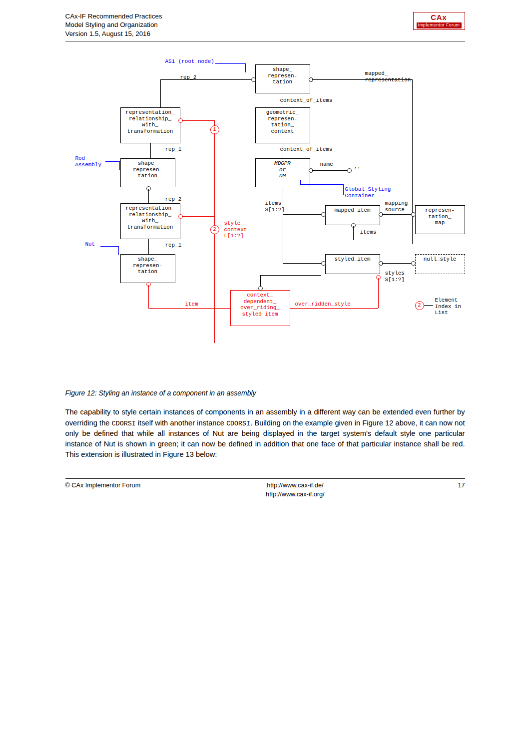CAx-IF Recommended Practices
Model Styling and Organization
Version 1.5, August 15, 2016
CAx Implementor Forum
AS1 (root node)
shape_
represen-
tation
mapped_
representation
rep_2
context_of_items
geometric_
represen-
tation_
context
representation_
relationship_
with_
transformation
1
rep_1
context_of_items
Rod
Assembly
shape_
represen-
tation
MDGPR
or
DM
name
''
Global Styling
Container
rep_2
items
S[1:?]
representation_
relationship_
with_
transformation
2
style_
context
L[1:?]
mapped_item
mapping_
source
represen-
tation_
map
items
rep_1
Nut
shape_
represen-
tation
styled_item
styles
S[1:?]
null_style
context_
dependent_
over_riding_
styled item
item
over_ridden_style
2
Element
Index in
List
Figure 12: Styling an instance of a component in an assembly
The capability to style certain instances of components in an assembly in a different way can be extended even further by overriding the CDORSI itself with another instance CDORSI. Building on the example given in Figure 12 above, it can now not only be defined that while all instances of Nut are being displayed in the target system's default style one particular instance of Nut is shown in green; it can now be defined in addition that one face of that particular instance shall be red. This extension is illustrated in Figure 13 below:
© CAx Implementor Forum
http://www.cax-if.de/
http://www.cax-if.org/
17